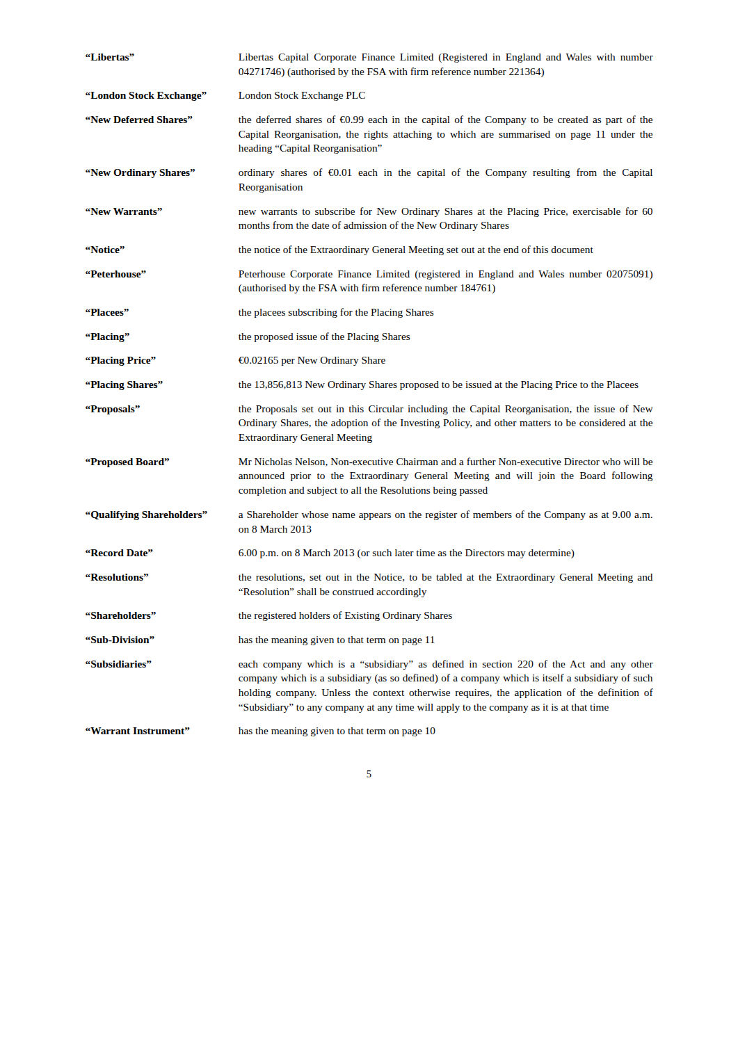| “Libertas” | Libertas Capital Corporate Finance Limited (Registered in England and Wales with number 04271746) (authorised by the FSA with firm reference number 221364) |
| “London Stock Exchange” | London Stock Exchange PLC |
| “New Deferred Shares” | the deferred shares of €0.99 each in the capital of the Company to be created as part of the Capital Reorganisation, the rights attaching to which are summarised on page 11 under the heading “Capital Reorganisation” |
| “New Ordinary Shares” | ordinary shares of €0.01 each in the capital of the Company resulting from the Capital Reorganisation |
| “New Warrants” | new warrants to subscribe for New Ordinary Shares at the Placing Price, exercisable for 60 months from the date of admission of the New Ordinary Shares |
| “Notice” | the notice of the Extraordinary General Meeting set out at the end of this document |
| “Peterhouse” | Peterhouse Corporate Finance Limited (registered in England and Wales number 02075091) (authorised by the FSA with firm reference number 184761) |
| “Placees” | the placees subscribing for the Placing Shares |
| “Placing” | the proposed issue of the Placing Shares |
| “Placing Price” | €0.02165 per New Ordinary Share |
| “Placing Shares” | the 13,856,813 New Ordinary Shares proposed to be issued at the Placing Price to the Placees |
| “Proposals” | the Proposals set out in this Circular including the Capital Reorganisation, the issue of New Ordinary Shares, the adoption of the Investing Policy, and other matters to be considered at the Extraordinary General Meeting |
| “Proposed Board” | Mr Nicholas Nelson, Non-executive Chairman and a further Non-executive Director who will be announced prior to the Extraordinary General Meeting and will join the Board following completion and subject to all the Resolutions being passed |
| “Qualifying Shareholders” | a Shareholder whose name appears on the register of members of the Company as at 9.00 a.m. on 8 March 2013 |
| “Record Date” | 6.00 p.m. on 8 March 2013 (or such later time as the Directors may determine) |
| “Resolutions” | the resolutions, set out in the Notice, to be tabled at the Extraordinary General Meeting and “Resolution” shall be construed accordingly |
| “Shareholders” | the registered holders of Existing Ordinary Shares |
| “Sub-Division” | has the meaning given to that term on page 11 |
| “Subsidiaries” | each company which is a “subsidiary” as defined in section 220 of the Act and any other company which is a subsidiary (as so defined) of a company which is itself a subsidiary of such holding company. Unless the context otherwise requires, the application of the definition of “Subsidiary” to any company at any time will apply to the company as it is at that time |
| “Warrant Instrument” | has the meaning given to that term on page 10 |
5